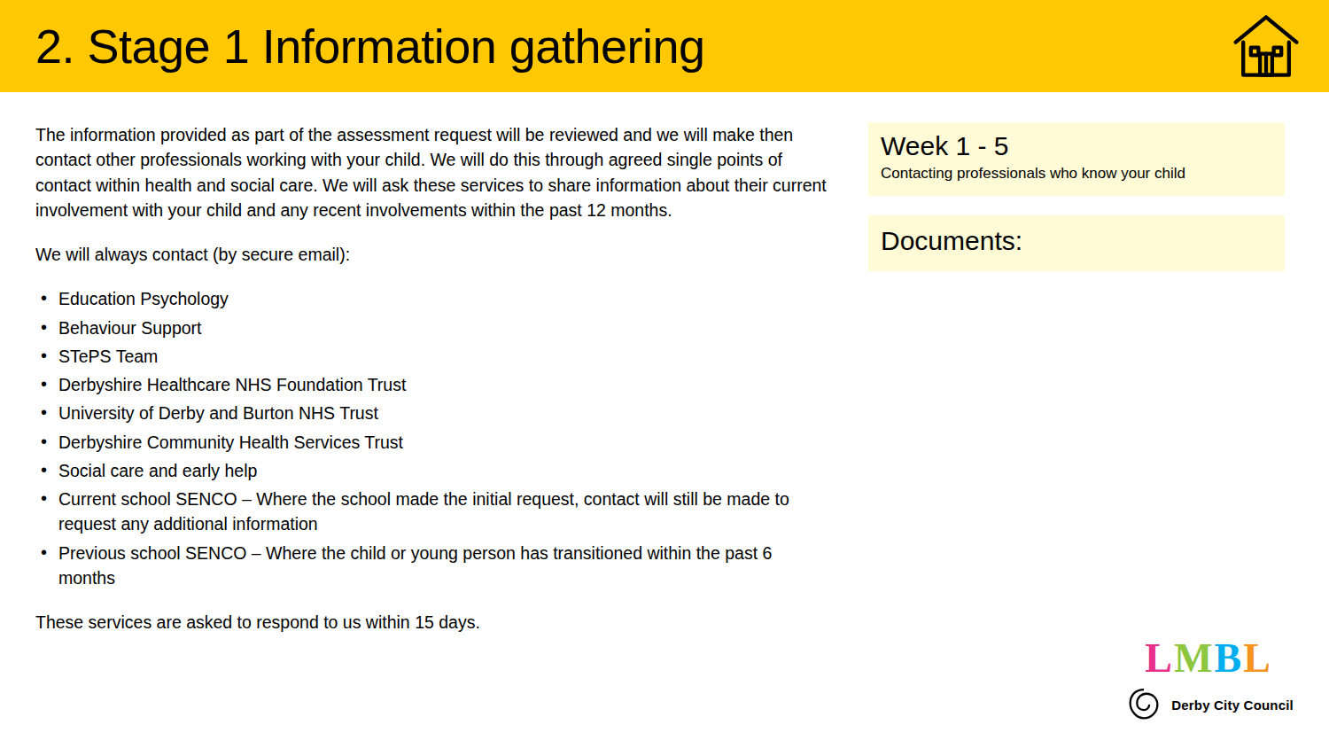2. Stage 1 Information gathering
The information provided as part of the assessment request will be reviewed and we will make then contact other professionals working with your child. We will do this through agreed single points of contact within health and social care. We will ask these services to share information about their current involvement with your child and any recent involvements within the past 12 months.
We will always contact (by secure email):
Education Psychology
Behaviour Support
STePS Team
Derbyshire Healthcare NHS Foundation Trust
University of Derby and Burton NHS Trust
Derbyshire Community Health Services Trust
Social care and early help
Current school SENCO – Where the school made the initial request, contact will still be made to request any additional information
Previous school SENCO – Where the child or young person has transitioned within the past 6 months
These services are asked to respond to us within 15 days.
Week 1 - 5
Contacting professionals who know your child
Documents:
LMBL
Derby City Council